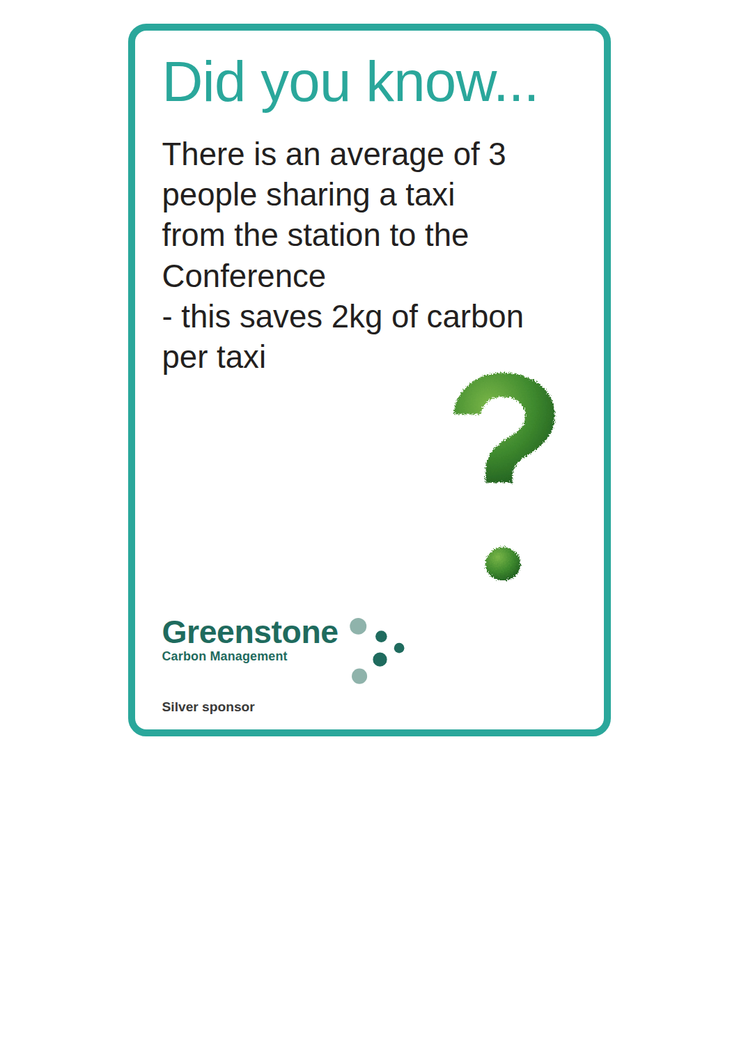Did you know...
There is an average of 3 people sharing a taxi from the station to the Conference - this saves 2kg of carbon per taxi
Greenstone Carbon Management
Silver sponsor